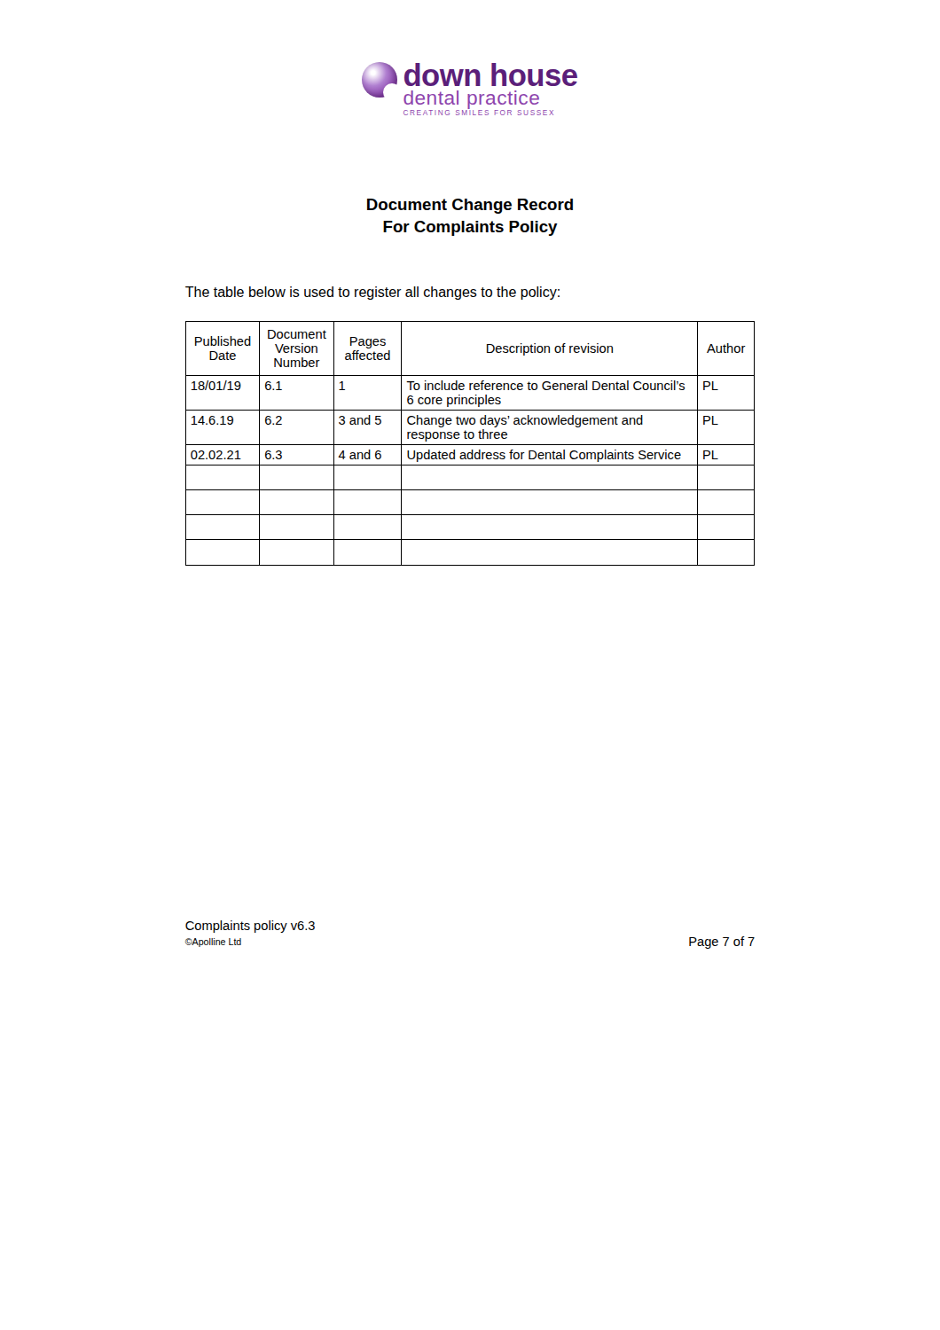down house
dental practice
Creating smiles for Sussex
Document Change Record
For Complaints Policy
The table below is used to register all changes to the policy:
| Published Date | Document Version Number | Pages affected | Description of revision | Author |
| --- | --- | --- | --- | --- |
| 18/01/19 | 6.1 | 1 | To include reference to General Dental Council’s 6 core principles | PL |
| 14.6.19 | 6.2 | 3 and 5 | Change two days’ acknowledgement and response to three | PL |
| 02.02.21 | 6.3 | 4 and 6 | Updated address for Dental Complaints Service | PL |
Complaints policy v6.3
©Apolline Ltd
Page 7 of 7